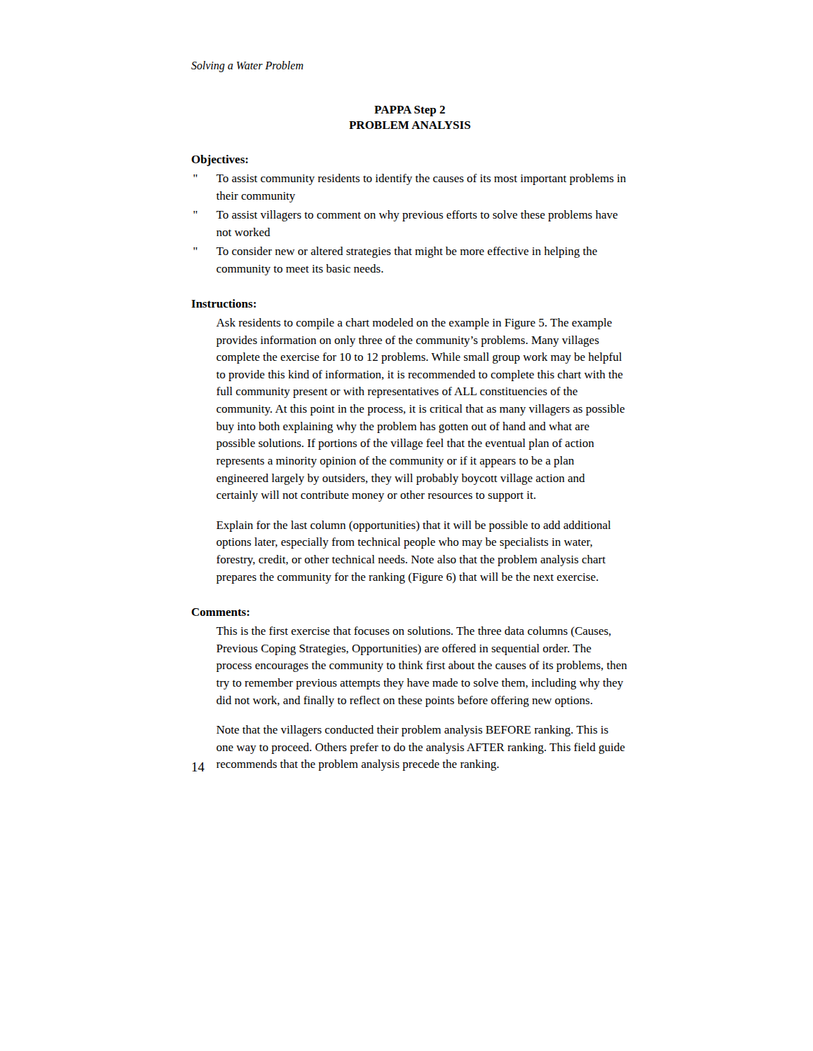Solving a Water Problem
PAPPA Step 2PROBLEM ANALYSIS
Objectives:
"To assist community residents to identify the causes of its most important problems in their community
"To assist villagers to comment on why previous efforts to solve these problems have not worked
"To consider new or altered strategies that might be more effective in helping the community to meet its basic needs.
Instructions:
Ask residents to compile a chart modeled on the example in Figure 5. The example provides information on only three of the community’s problems. Many villages complete the exercise for 10 to 12 problems. While small group work may be helpful to provide this kind of information, it is recommended to complete this chart with the full community present or with representatives of ALL constituencies of the community. At this point in the process, it is critical that as many villagers as possible buy into both explaining why the problem has gotten out of hand and what are possible solutions. If portions of the village feel that the eventual plan of action represents a minority opinion of the community or if it appears to be a plan engineered largely by outsiders, they will probably boycott village action and certainly will not contribute money or other resources to support it.
Explain for the last column (opportunities) that it will be possible to add additional options later, especially from technical people who may be specialists in water, forestry, credit, or other technical needs. Note also that the problem analysis chart prepares the community for the ranking (Figure 6) that will be the next exercise.
Comments:
This is the first exercise that focuses on solutions. The three data columns (Causes, Previous Coping Strategies, Opportunities) are offered in sequential order. The process encourages the community to think first about the causes of its problems, then try to remember previous attempts they have made to solve them, including why they did not work, and finally to reflect on these points before offering new options.
Note that the villagers conducted their problem analysis BEFORE ranking. This is one way to proceed. Others prefer to do the analysis AFTER ranking. This field guide recommends that the problem analysis precede the ranking.
14